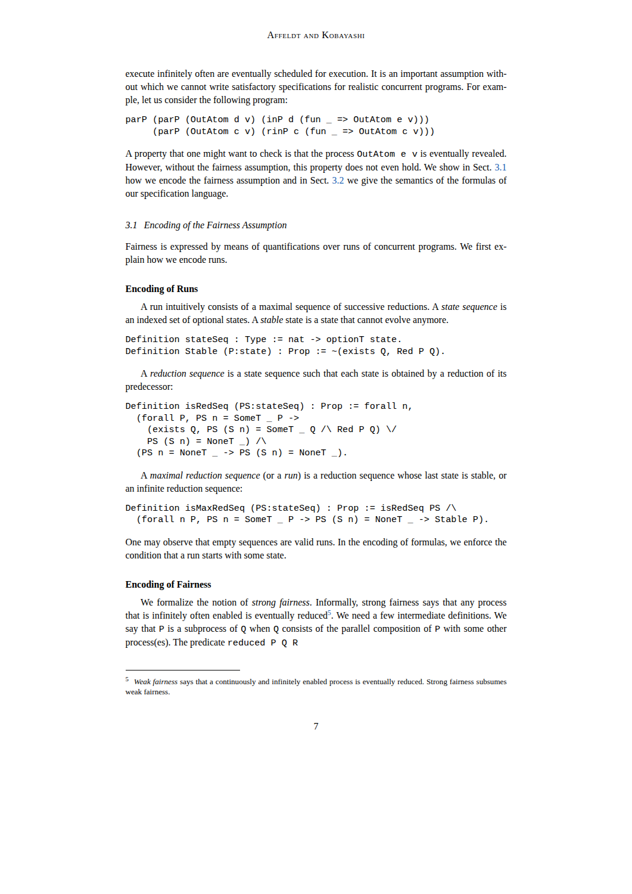Affeldt and Kobayashi
execute infinitely often are eventually scheduled for execution. It is an important assumption without which we cannot write satisfactory specifications for realistic concurrent programs. For example, let us consider the following program:
parP (parP (OutAtom d v) (inP d (fun _ => OutAtom e v)))
     (parP (OutAtom c v) (rinP c (fun _ => OutAtom c v)))
A property that one might want to check is that the process OutAtom e v is eventually revealed. However, without the fairness assumption, this property does not even hold. We show in Sect. 3.1 how we encode the fairness assumption and in Sect. 3.2 we give the semantics of the formulas of our specification language.
3.1 Encoding of the Fairness Assumption
Fairness is expressed by means of quantifications over runs of concurrent programs. We first explain how we encode runs.
Encoding of Runs
A run intuitively consists of a maximal sequence of successive reductions. A state sequence is an indexed set of optional states. A stable state is a state that cannot evolve anymore.
Definition stateSeq : Type := nat -> optionT state.
Definition Stable (P:state) : Prop := ~(exists Q, Red P Q).
A reduction sequence is a state sequence such that each state is obtained by a reduction of its predecessor:
Definition isRedSeq (PS:stateSeq) : Prop := forall n,
  (forall P, PS n = SomeT _ P ->
    (exists Q, PS (S n) = SomeT _ Q /\ Red P Q) \/
    PS (S n) = NoneT _) /\
  (PS n = NoneT _ -> PS (S n) = NoneT _).
A maximal reduction sequence (or a run) is a reduction sequence whose last state is stable, or an infinite reduction sequence:
Definition isMaxRedSeq (PS:stateSeq) : Prop := isRedSeq PS /\
  (forall n P, PS n = SomeT _ P -> PS (S n) = NoneT _ -> Stable P).
One may observe that empty sequences are valid runs. In the encoding of formulas, we enforce the condition that a run starts with some state.
Encoding of Fairness
We formalize the notion of strong fairness. Informally, strong fairness says that any process that is infinitely often enabled is eventually reduced5. We need a few intermediate definitions. We say that P is a subprocess of Q when Q consists of the parallel composition of P with some other process(es). The predicate reduced P Q R
5 Weak fairness says that a continuously and infinitely enabled process is eventually reduced. Strong fairness subsumes weak fairness.
7